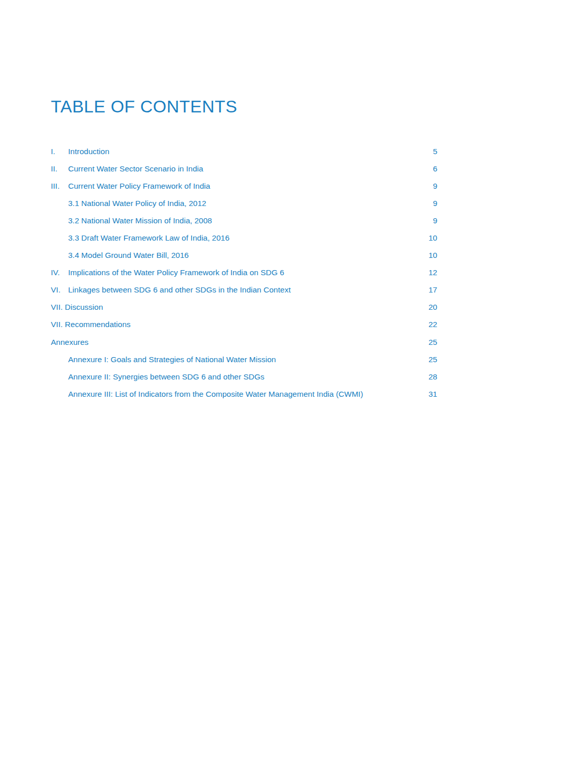Table of Contents
| I. | Introduction | 5 |
| II. | Current Water Sector Scenario in India | 6 |
| III. | Current Water Policy Framework of India | 9 |
| | 3.1 National Water Policy of India, 2012 | 9 |
| | 3.2 National Water Mission of India, 2008 | 9 |
| | 3.3 Draft Water Framework Law of India, 2016 | 10 |
| | 3.4 Model Ground Water Bill, 2016 | 10 |
| IV. | Implications of the Water Policy Framework of India on SDG 6 | 12 |
| VI. | Linkages between SDG 6 and other SDGs in the Indian Context | 17 |
| VII. Discussion | 20 |
| VII. Recommendations | 22 |
| Annexures | 25 |
| | Annexure I: Goals and Strategies of National Water Mission | 25 |
| | Annexure II: Synergies between SDG 6 and other SDGs | 28 |
| | Annexure III: List of Indicators from the Composite Water Management India (CWMI) | 31 |